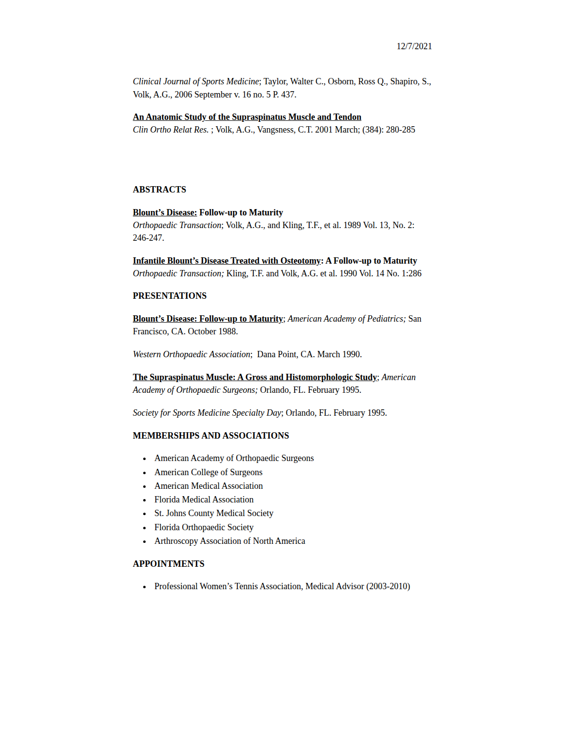12/7/2021
Clinical Journal of Sports Medicine; Taylor, Walter C., Osborn, Ross Q., Shapiro, S., Volk, A.G., 2006 September v. 16 no. 5 P. 437.
An Anatomic Study of the Supraspinatus Muscle and Tendon
Clin Ortho Relat Res. ; Volk, A.G., Vangsness, C.T. 2001 March; (384): 280-285
ABSTRACTS
Blount’s Disease: Follow-up to Maturity
Orthopaedic Transaction; Volk, A.G., and Kling, T.F., et al. 1989 Vol. 13, No. 2: 246-247.
Infantile Blount’s Disease Treated with Osteotomy: A Follow-up to Maturity
Orthopaedic Transaction; Kling, T.F. and Volk, A.G. et al. 1990 Vol. 14 No. 1:286
PRESENTATIONS
Blount’s Disease: Follow-up to Maturity; American Academy of Pediatrics; San Francisco, CA. October 1988.
Western Orthopaedic Association; Dana Point, CA. March 1990.
The Supraspinatus Muscle: A Gross and Histomorphologic Study; American Academy of Orthopaedic Surgeons; Orlando, FL. February 1995.
Society for Sports Medicine Specialty Day; Orlando, FL. February 1995.
MEMBERSHIPS AND ASSOCIATIONS
American Academy of Orthopaedic Surgeons
American College of Surgeons
American Medical Association
Florida Medical Association
St. Johns County Medical Society
Florida Orthopaedic Society
Arthroscopy Association of North America
APPOINTMENTS
Professional Women’s Tennis Association, Medical Advisor (2003-2010)